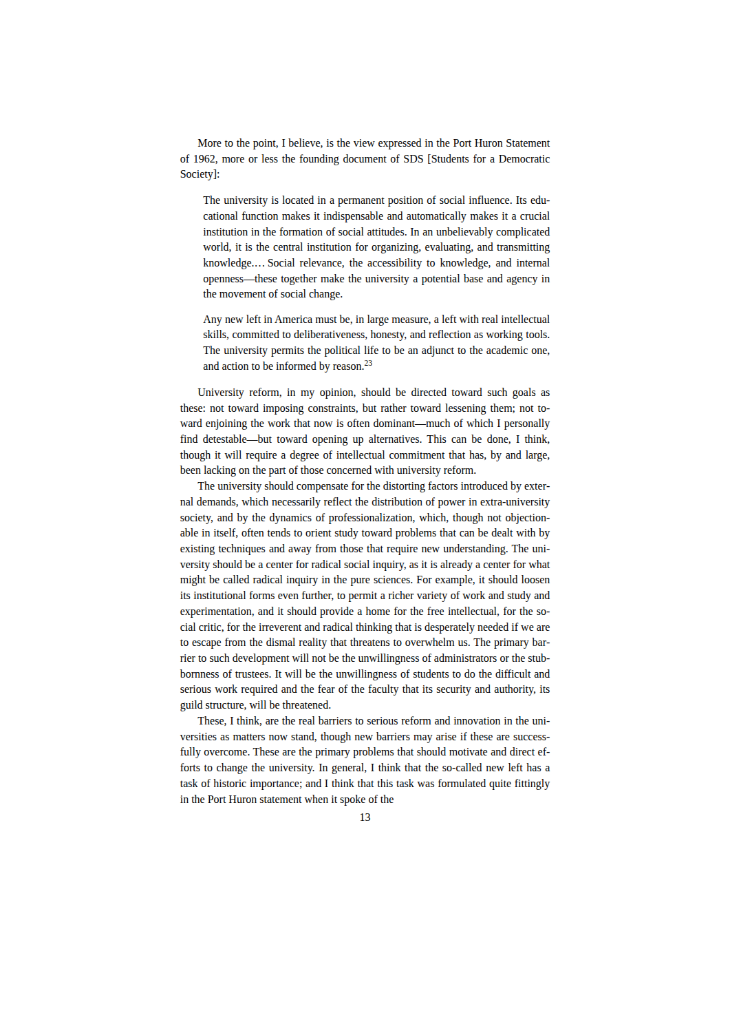More to the point, I believe, is the view expressed in the Port Huron Statement of 1962, more or less the founding document of SDS [Students for a Democratic Society]:
The university is located in a permanent position of social influence. Its educational function makes it indispensable and automatically makes it a crucial institution in the formation of social attitudes. In an unbelievably complicated world, it is the central institution for organizing, evaluating, and transmitting knowledge.… Social relevance, the accessibility to knowledge, and internal openness—these together make the university a potential base and agency in the movement of social change.
Any new left in America must be, in large measure, a left with real intellectual skills, committed to deliberativeness, honesty, and reflection as working tools. The university permits the political life to be an adjunct to the academic one, and action to be informed by reason.23
University reform, in my opinion, should be directed toward such goals as these: not toward imposing constraints, but rather toward lessening them; not toward enjoining the work that now is often dominant—much of which I personally find detestable—but toward opening up alternatives. This can be done, I think, though it will require a degree of intellectual commitment that has, by and large, been lacking on the part of those concerned with university reform.
The university should compensate for the distorting factors introduced by external demands, which necessarily reflect the distribution of power in extra-university society, and by the dynamics of professionalization, which, though not objectionable in itself, often tends to orient study toward problems that can be dealt with by existing techniques and away from those that require new understanding. The university should be a center for radical social inquiry, as it is already a center for what might be called radical inquiry in the pure sciences. For example, it should loosen its institutional forms even further, to permit a richer variety of work and study and experimentation, and it should provide a home for the free intellectual, for the social critic, for the irreverent and radical thinking that is desperately needed if we are to escape from the dismal reality that threatens to overwhelm us. The primary barrier to such development will not be the unwillingness of administrators or the stubbornness of trustees. It will be the unwillingness of students to do the difficult and serious work required and the fear of the faculty that its security and authority, its guild structure, will be threatened.
These, I think, are the real barriers to serious reform and innovation in the universities as matters now stand, though new barriers may arise if these are successfully overcome. These are the primary problems that should motivate and direct efforts to change the university. In general, I think that the so-called new left has a task of historic importance; and I think that this task was formulated quite fittingly in the Port Huron statement when it spoke of the
13